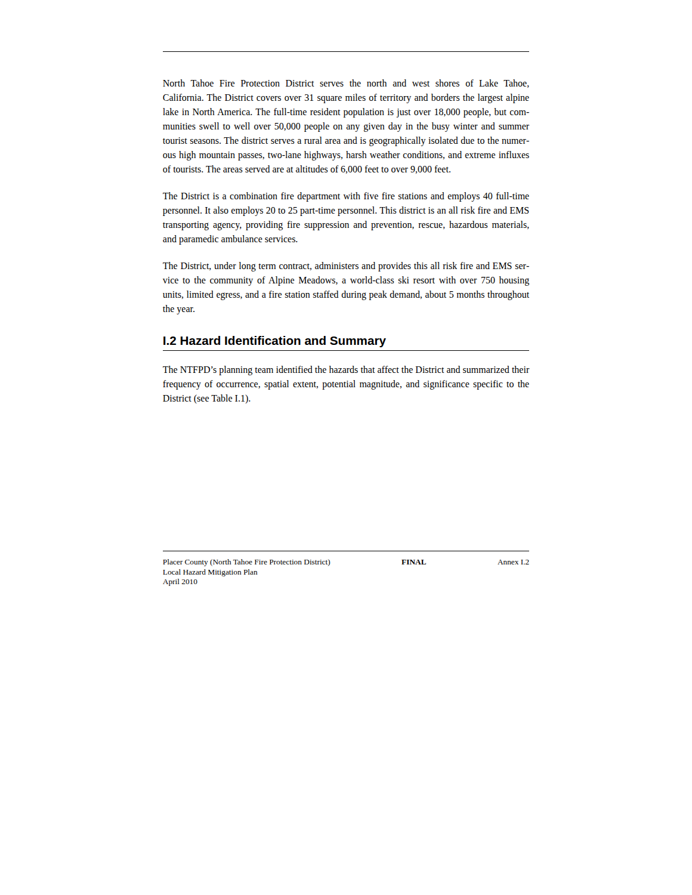North Tahoe Fire Protection District serves the north and west shores of Lake Tahoe, California. The District covers over 31 square miles of territory and borders the largest alpine lake in North America. The full-time resident population is just over 18,000 people, but communities swell to well over 50,000 people on any given day in the busy winter and summer tourist seasons. The district serves a rural area and is geographically isolated due to the numerous high mountain passes, two-lane highways, harsh weather conditions, and extreme influxes of tourists. The areas served are at altitudes of 6,000 feet to over 9,000 feet.
The District is a combination fire department with five fire stations and employs 40 full-time personnel. It also employs 20 to 25 part-time personnel. This district is an all risk fire and EMS transporting agency, providing fire suppression and prevention, rescue, hazardous materials, and paramedic ambulance services.
The District, under long term contract, administers and provides this all risk fire and EMS service to the community of Alpine Meadows, a world-class ski resort with over 750 housing units, limited egress, and a fire station staffed during peak demand, about 5 months throughout the year.
I.2 Hazard Identification and Summary
The NTFPD’s planning team identified the hazards that affect the District and summarized their frequency of occurrence, spatial extent, potential magnitude, and significance specific to the District (see Table I.1).
Placer County (North Tahoe Fire Protection District)
Local Hazard Mitigation Plan
April 2010
FINAL
Annex I.2